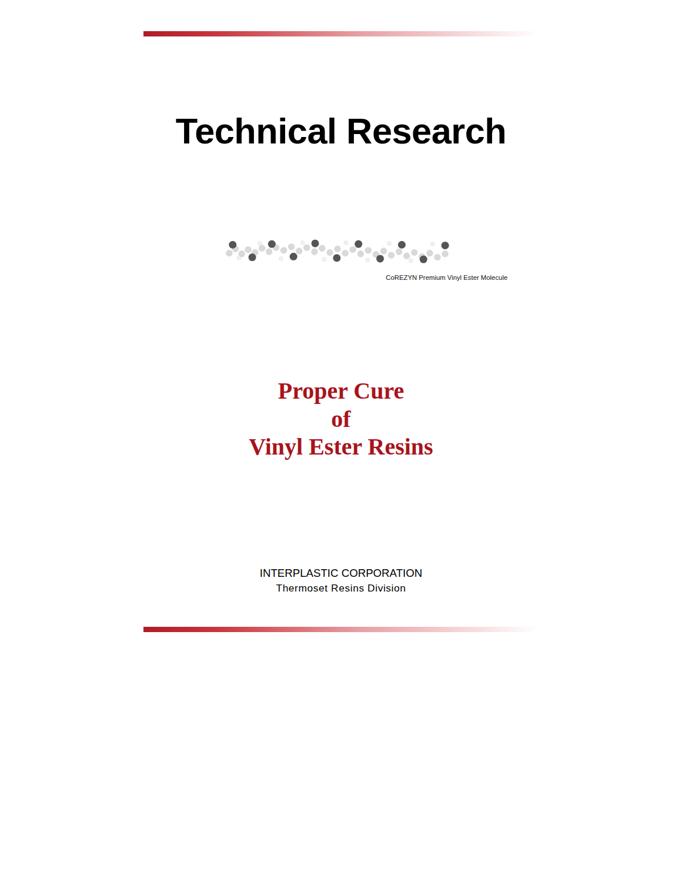Technical Research
CoREZYN Premium Vinyl Ester Molecule
Proper Cure
of
Vinyl Ester Resins
INTERPLASTIC CORPORATION
Thermoset Resins Division